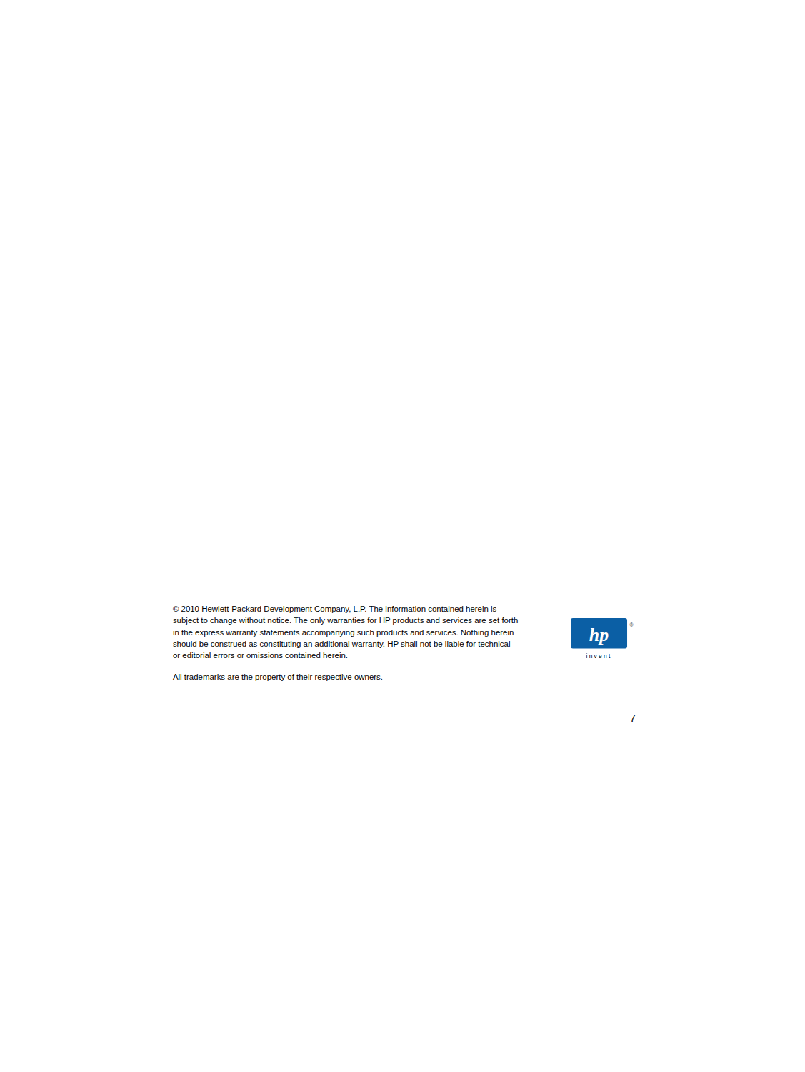© 2010 Hewlett-Packard Development Company, L.P. The information contained herein is subject to change without notice. The only warranties for HP products and services are set forth in the express warranty statements accompanying such products and services. Nothing herein should be construed as constituting an additional warranty. HP shall not be liable for technical or editorial errors or omissions contained herein.
All trademarks are the property of their respective owners.
HP invent hp ® invent
7